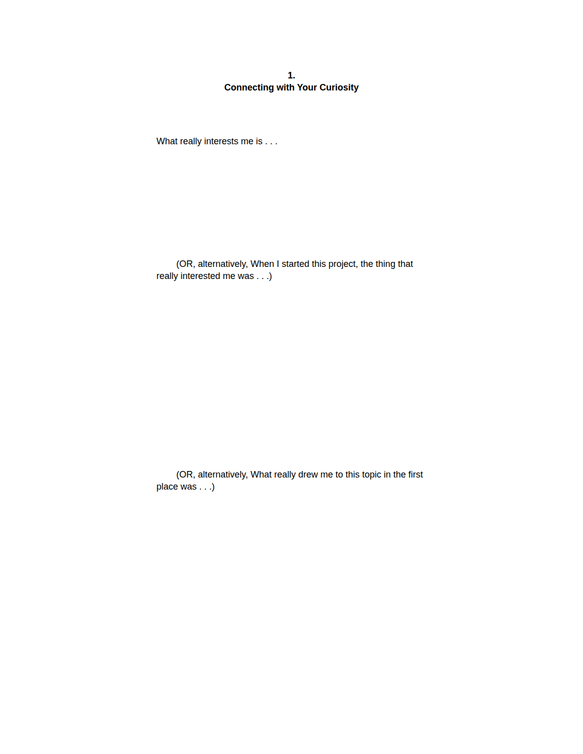1.
Connecting with Your Curiosity
What really interests me is . . .
(OR, alternatively, When I started this project, the thing that really interested me was . . .)
(OR, alternatively, What really drew me to this topic in the first place was . . .)